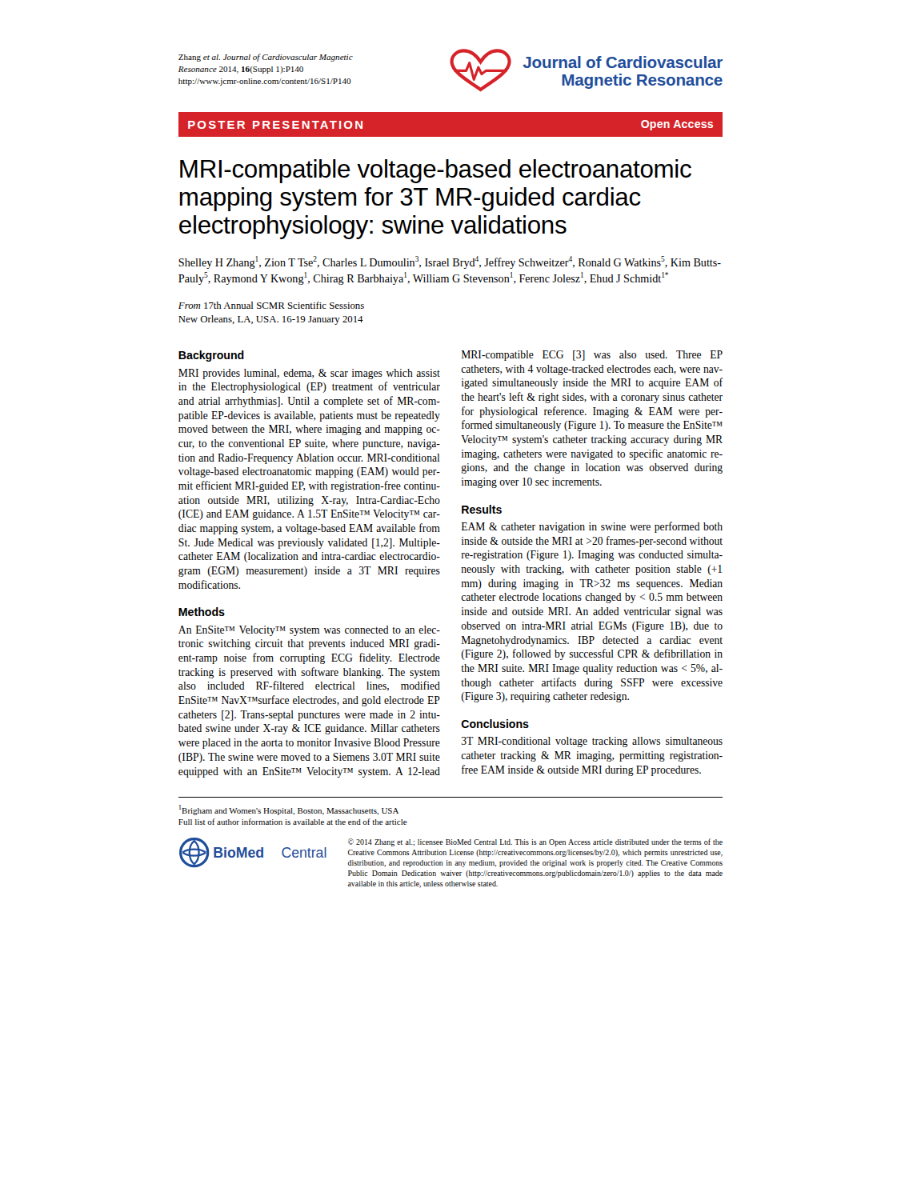Zhang et al. Journal of Cardiovascular Magnetic
Resonance 2014, 16(Suppl 1):P140
http://www.jcmr-online.com/content/16/S1/P140
Journal of Cardiovascular Magnetic Resonance
POSTER PRESENTATION
Open Access
MRI-compatible voltage-based electroanatomic mapping system for 3T MR-guided cardiac electrophysiology: swine validations
Shelley H Zhang1, Zion T Tse2, Charles L Dumoulin3, Israel Bryd4, Jeffrey Schweitzer4, Ronald G Watkins5, Kim Butts-Pauly5, Raymond Y Kwong1, Chirag R Barbhaiya1, William G Stevenson1, Ferenc Jolesz1, Ehud J Schmidt1*
From 17th Annual SCMR Scientific Sessions
New Orleans, LA, USA. 16-19 January 2014
Background
MRI provides luminal, edema, & scar images which assist in the Electrophysiological (EP) treatment of ventricular and atrial arrhythmias]. Until a complete set of MR-compatible EP-devices is available, patients must be repeatedly moved between the MRI, where imaging and mapping occur, to the conventional EP suite, where puncture, navigation and Radio-Frequency Ablation occur. MRI-conditional voltage-based electroanatomic mapping (EAM) would permit efficient MRI-guided EP, with registration-free continuation outside MRI, utilizing X-ray, Intra-Cardiac-Echo (ICE) and EAM guidance. A 1.5T EnSite™ Velocity™ cardiac mapping system, a voltage-based EAM available from St. Jude Medical was previously validated [1,2]. Multiple-catheter EAM (localization and intra-cardiac electrocardiogram (EGM) measurement) inside a 3T MRI requires modifications.
Methods
An EnSite™ Velocity™ system was connected to an electronic switching circuit that prevents induced MRI gradient-ramp noise from corrupting ECG fidelity. Electrode tracking is preserved with software blanking. The system also included RF-filtered electrical lines, modified EnSite™ NavX™surface electrodes, and gold electrode EP catheters [2]. Trans-septal punctures were made in 2 intubated swine under X-ray & ICE guidance. Millar catheters were placed in the aorta to monitor Invasive Blood Pressure (IBP). The swine were moved to a Siemens 3.0T MRI suite equipped with an EnSite™ Velocity™ system. A 12-lead MRI-compatible ECG [3] was also used. Three EP catheters, with 4 voltage-tracked electrodes each, were navigated simultaneously inside the MRI to acquire EAM of the heart's left & right sides, with a coronary sinus catheter for physiological reference. Imaging & EAM were performed simultaneously (Figure 1). To measure the EnSite™ Velocity™ system's catheter tracking accuracy during MR imaging, catheters were navigated to specific anatomic regions, and the change in location was observed during imaging over 10 sec increments.
Results
EAM & catheter navigation in swine were performed both inside & outside the MRI at >20 frames-per-second without re-registration (Figure 1). Imaging was conducted simultaneously with tracking, with catheter position stable (+1 mm) during imaging in TR>32 ms sequences. Median catheter electrode locations changed by < 0.5 mm between inside and outside MRI. An added ventricular signal was observed on intra-MRI atrial EGMs (Figure 1B), due to Magnetohydrodynamics. IBP detected a cardiac event (Figure 2), followed by successful CPR & defibrillation in the MRI suite. MRI Image quality reduction was < 5%, although catheter artifacts during SSFP were excessive (Figure 3), requiring catheter redesign.
Conclusions
3T MRI-conditional voltage tracking allows simultaneous catheter tracking & MR imaging, permitting registration-free EAM inside & outside MRI during EP procedures.
1Brigham and Women's Hospital, Boston, Massachusetts, USA
Full list of author information is available at the end of the article
BioMed Central
© 2014 Zhang et al.; licensee BioMed Central Ltd. This is an Open Access article distributed under the terms of the Creative Commons Attribution License (http://creativecommons.org/licenses/by/2.0), which permits unrestricted use, distribution, and reproduction in any medium, provided the original work is properly cited. The Creative Commons Public Domain Dedication waiver (http://creativecommons.org/publicdomain/zero/1.0/) applies to the data made available in this article, unless otherwise stated.